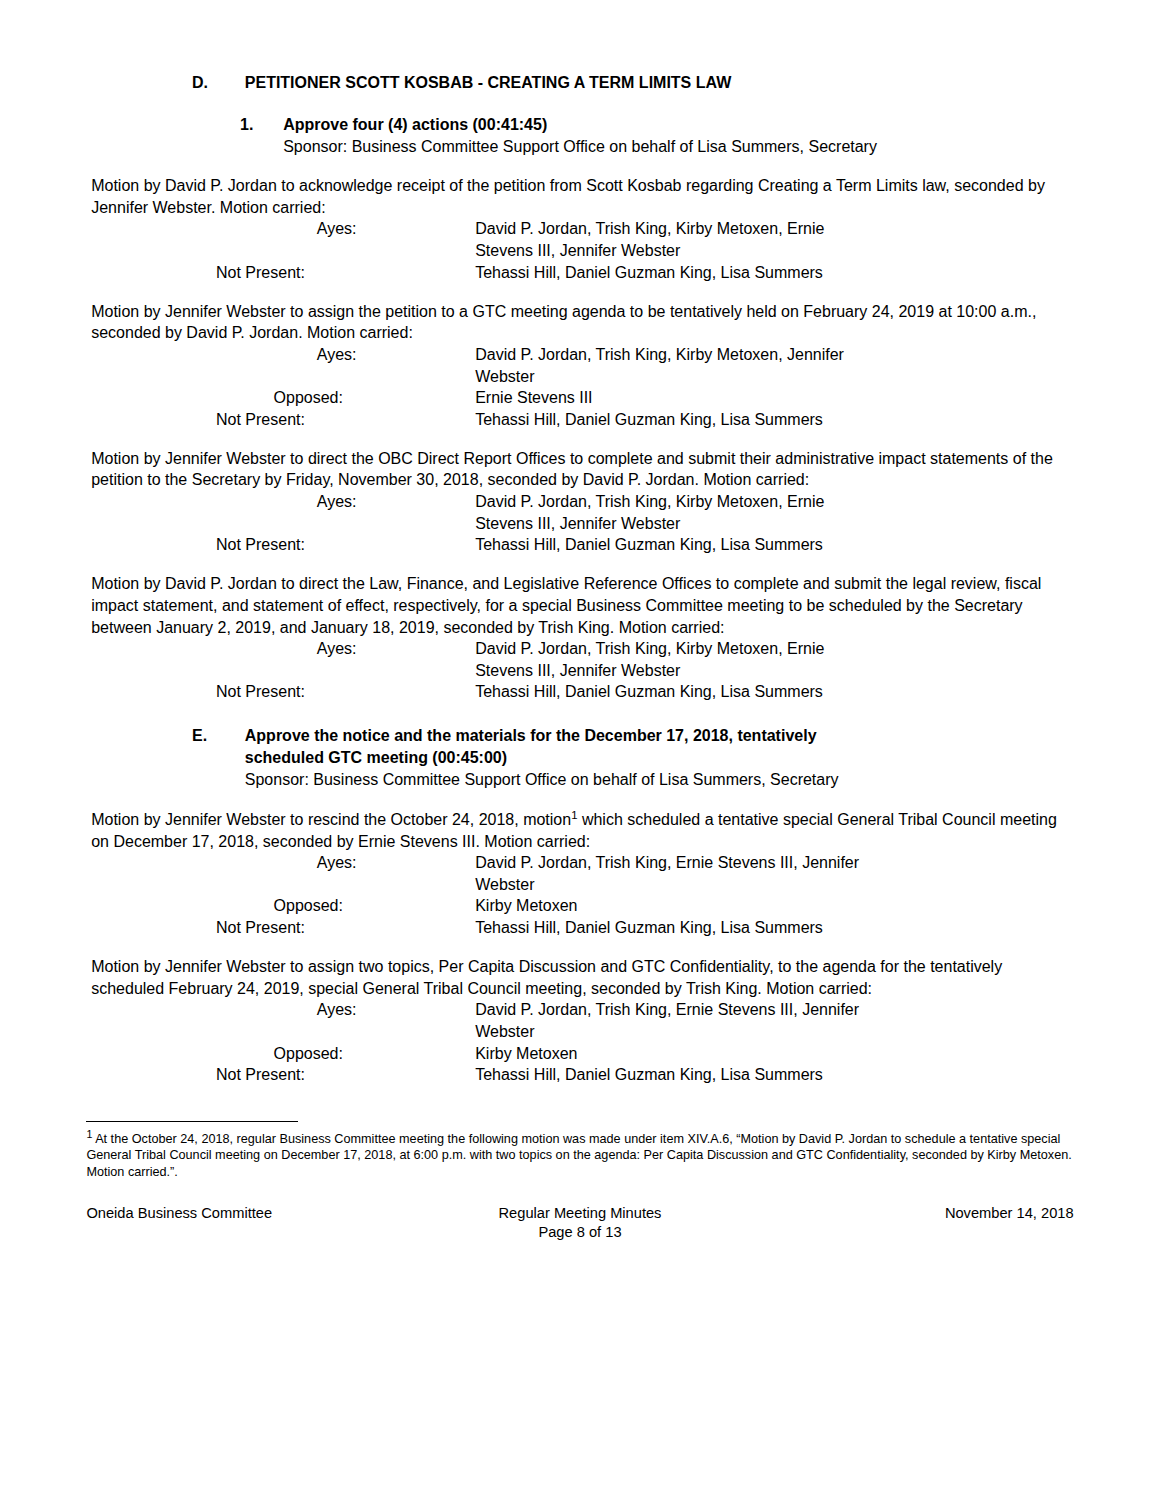D. PETITIONER SCOTT KOSBAB - CREATING A TERM LIMITS LAW
1. Approve four (4) actions (00:41:45)
Sponsor: Business Committee Support Office on behalf of Lisa Summers, Secretary
Motion by David P. Jordan to acknowledge receipt of the petition from Scott Kosbab regarding Creating a Term Limits law, seconded by Jennifer Webster. Motion carried:
| Ayes: | David P. Jordan, Trish King, Kirby Metoxen, Ernie Stevens III, Jennifer Webster |
| Not Present: | Tehassi Hill, Daniel Guzman King, Lisa Summers |
Motion by Jennifer Webster to assign the petition to a GTC meeting agenda to be tentatively held on February 24, 2019 at 10:00 a.m., seconded by David P. Jordan. Motion carried:
| Ayes: | David P. Jordan, Trish King, Kirby Metoxen, Jennifer Webster |
| Opposed: | Ernie Stevens III |
| Not Present: | Tehassi Hill, Daniel Guzman King, Lisa Summers |
Motion by Jennifer Webster to direct the OBC Direct Report Offices to complete and submit their administrative impact statements of the petition to the Secretary by Friday, November 30, 2018, seconded by David P. Jordan. Motion carried:
| Ayes: | David P. Jordan, Trish King, Kirby Metoxen, Ernie Stevens III, Jennifer Webster |
| Not Present: | Tehassi Hill, Daniel Guzman King, Lisa Summers |
Motion by David P. Jordan to direct the Law, Finance, and Legislative Reference Offices to complete and submit the legal review, fiscal impact statement, and statement of effect, respectively, for a special Business Committee meeting to be scheduled by the Secretary between January 2, 2019, and January 18, 2019, seconded by Trish King. Motion carried:
| Ayes: | David P. Jordan, Trish King, Kirby Metoxen, Ernie Stevens III, Jennifer Webster |
| Not Present: | Tehassi Hill, Daniel Guzman King, Lisa Summers |
E. Approve the notice and the materials for the December 17, 2018, tentatively
scheduled GTC meeting (00:45:00)
Sponsor: Business Committee Support Office on behalf of Lisa Summers, Secretary
Motion by Jennifer Webster to rescind the October 24, 2018, motion1 which scheduled a tentative special General Tribal Council meeting on December 17, 2018, seconded by Ernie Stevens III. Motion carried:
| Ayes: | David P. Jordan, Trish King, Ernie Stevens III, Jennifer Webster |
| Opposed: | Kirby Metoxen |
| Not Present: | Tehassi Hill, Daniel Guzman King, Lisa Summers |
Motion by Jennifer Webster to assign two topics, Per Capita Discussion and GTC Confidentiality, to the agenda for the tentatively scheduled February 24, 2019, special General Tribal Council meeting, seconded by Trish King. Motion carried:
| Ayes: | David P. Jordan, Trish King, Ernie Stevens III, Jennifer Webster |
| Opposed: | Kirby Metoxen |
| Not Present: | Tehassi Hill, Daniel Guzman King, Lisa Summers |
1 At the October 24, 2018, regular Business Committee meeting the following motion was made under item XIV.A.6, “Motion by David P. Jordan to schedule a tentative special General Tribal Council meeting on December 17, 2018, at 6:00 p.m. with two topics on the agenda: Per Capita Discussion and GTC Confidentiality, seconded by Kirby Metoxen. Motion carried.”.
| Oneida Business Committee | Regular Meeting Minutes | November 14, 2018 |
Page 8 of 13